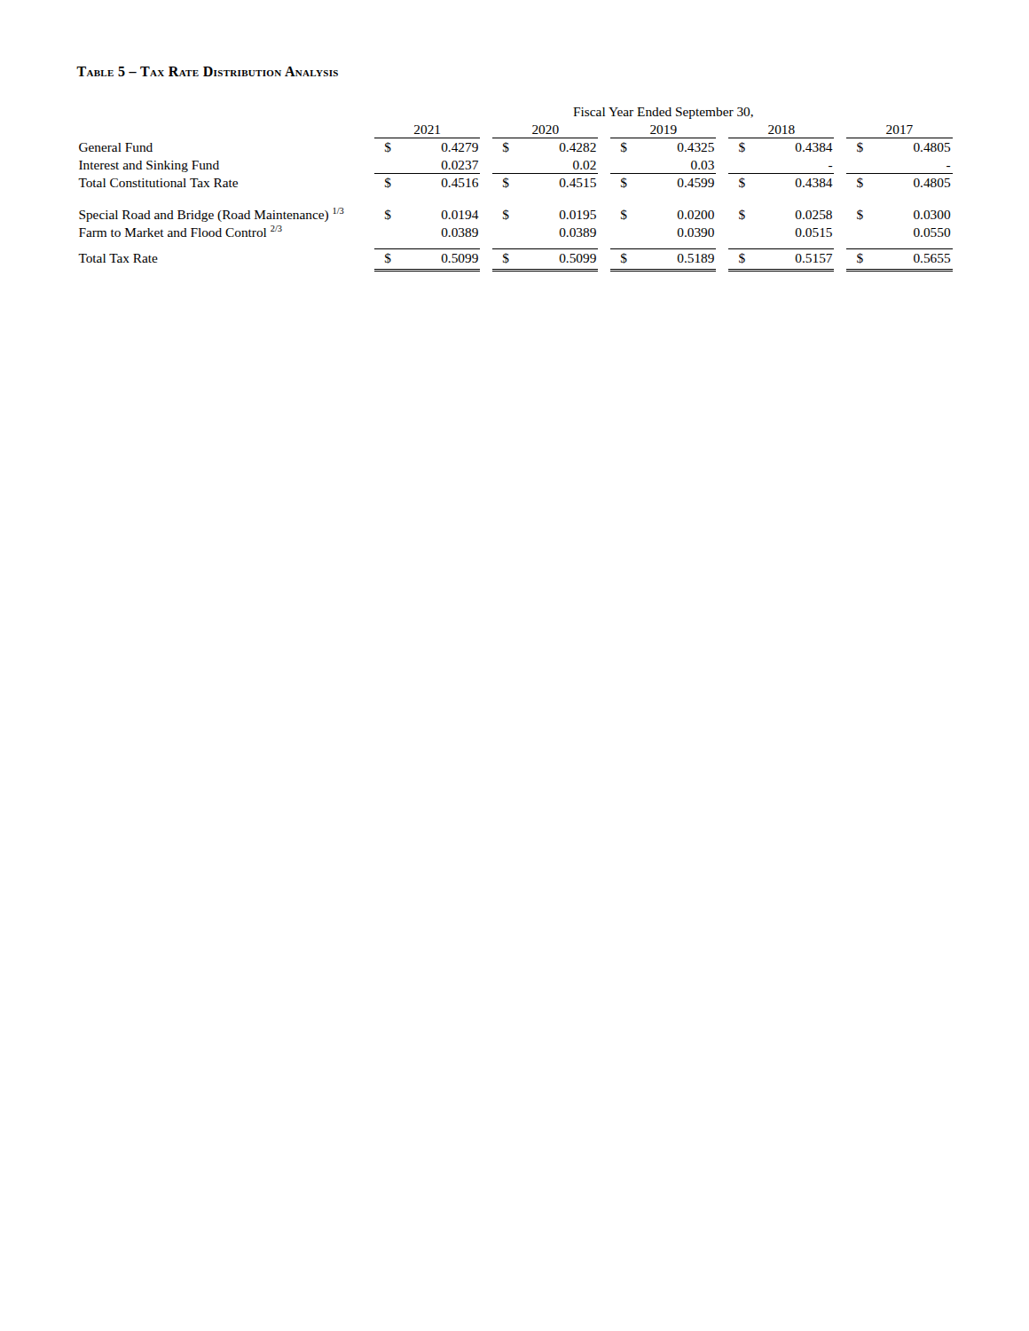Table 5 – Tax Rate Distribution Analysis
| | Fiscal Year Ended September 30, |
| | 2021 | | 2020 | | 2019 | | 2018 | | 2017 |
| General Fund | $ | 0.4279 | | $ | 0.4282 | | $ | 0.4325 | | $ | 0.4384 | | $ | 0.4805 |
| Interest and Sinking Fund | | 0.0237 | | | 0.02 | | | 0.03 | | | - | | | - |
| Total Constitutional Tax Rate | $ | 0.4516 | | $ | 0.4515 | | $ | 0.4599 | | $ | 0.4384 | | $ | 0.4805 |
| Special Road and Bridge (Road Maintenance) 1/3 | $ | 0.0194 | | $ | 0.0195 | | $ | 0.0200 | | $ | 0.0258 | | $ | 0.0300 |
| Farm to Market and Flood Control 2/3 | | 0.0389 | | | 0.0389 | | | 0.0390 | | | 0.0515 | | | 0.0550 |
| Total Tax Rate | $ | 0.5099 | | $ | 0.5099 | | $ | 0.5189 | | $ | 0.5157 | | $ | 0.5655 |